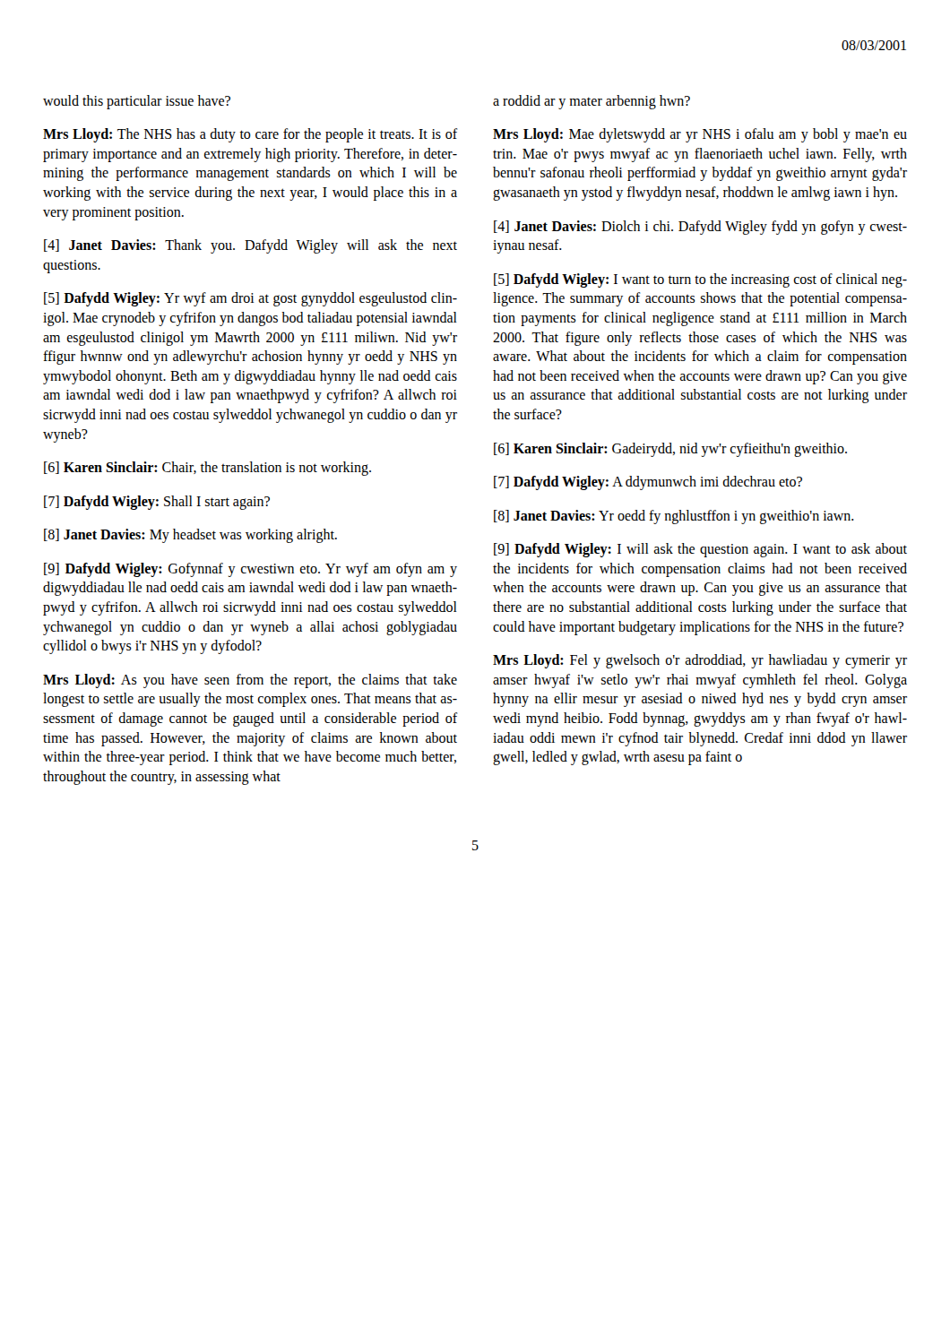08/03/2001
would this particular issue have?
Mrs Lloyd: The NHS has a duty to care for the people it treats. It is of primary importance and an extremely high priority. Therefore, in determining the performance management standards on which I will be working with the service during the next year, I would place this in a very prominent position.
[4] Janet Davies: Thank you. Dafydd Wigley will ask the next questions.
[5] Dafydd Wigley: Yr wyf am droi at gost gynyddol esgeulustod clinigol. Mae crynodeb y cyfrifon yn dangos bod taliadau potensial iawndal am esgeulustod clinigol ym Mawrth 2000 yn £111 miliwn. Nid yw'r ffigur hwnnw ond yn adlewyrchu'r achosion hynny yr oedd y NHS yn ymwybodol ohonynt. Beth am y digwyddiadau hynny lle nad oedd cais am iawndal wedi dod i law pan wnaethpwyd y cyfrifon? A allwch roi sicrwydd inni nad oes costau sylweddol ychwanegol yn cuddio o dan yr wyneb?
[6] Karen Sinclair: Chair, the translation is not working.
[7] Dafydd Wigley: Shall I start again?
[8] Janet Davies: My headset was working alright.
[9] Dafydd Wigley: Gofynnaf y cwestiwn eto. Yr wyf am ofyn am y digwyddiadau lle nad oedd cais am iawndal wedi dod i law pan wnaethpwyd y cyfrifon. A allwch roi sicrwydd inni nad oes costau sylweddol ychwanegol yn cuddio o dan yr wyneb a allai achosi goblygiadau cyllidol o bwys i'r NHS yn y dyfodol?
Mrs Lloyd: As you have seen from the report, the claims that take longest to settle are usually the most complex ones. That means that assessment of damage cannot be gauged until a considerable period of time has passed. However, the majority of claims are known about within the three-year period. I think that we have become much better, throughout the country, in assessing what
a roddid ar y mater arbennig hwn?
Mrs Lloyd: Mae dyletswydd ar yr NHS i ofalu am y bobl y mae'n eu trin. Mae o'r pwys mwyaf ac yn flaenoriaeth uchel iawn. Felly, wrth bennu'r safonau rheoli perfformiad y byddaf yn gweithio arnynt gyda'r gwasanaeth yn ystod y flwyddyn nesaf, rhoddwn le amlwg iawn i hyn.
[4] Janet Davies: Diolch i chi. Dafydd Wigley fydd yn gofyn y cwestiynau nesaf.
[5] Dafydd Wigley: I want to turn to the increasing cost of clinical negligence. The summary of accounts shows that the potential compensation payments for clinical negligence stand at £111 million in March 2000. That figure only reflects those cases of which the NHS was aware. What about the incidents for which a claim for compensation had not been received when the accounts were drawn up? Can you give us an assurance that additional substantial costs are not lurking under the surface?
[6] Karen Sinclair: Gadeirydd, nid yw'r cyfieithu'n gweithio.
[7] Dafydd Wigley: A ddymunwch imi ddechrau eto?
[8] Janet Davies: Yr oedd fy nghlustffon i yn gweithio'n iawn.
[9] Dafydd Wigley: I will ask the question again. I want to ask about the incidents for which compensation claims had not been received when the accounts were drawn up. Can you give us an assurance that there are no substantial additional costs lurking under the surface that could have important budgetary implications for the NHS in the future?
Mrs Lloyd: Fel y gwelsoch o'r adroddiad, yr hawliadau y cymerir yr amser hwyaf i'w setlo yw'r rhai mwyaf cymhleth fel rheol. Golyga hynny na ellir mesur yr asesiad o niwed hyd nes y bydd cryn amser wedi mynd heibio. Fodd bynnag, gwyddys am y rhan fwyaf o'r hawliadau oddi mewn i'r cyfnod tair blynedd. Credaf inni ddod yn llawer gwell, ledled y gwlad, wrth asesu pa faint o
5